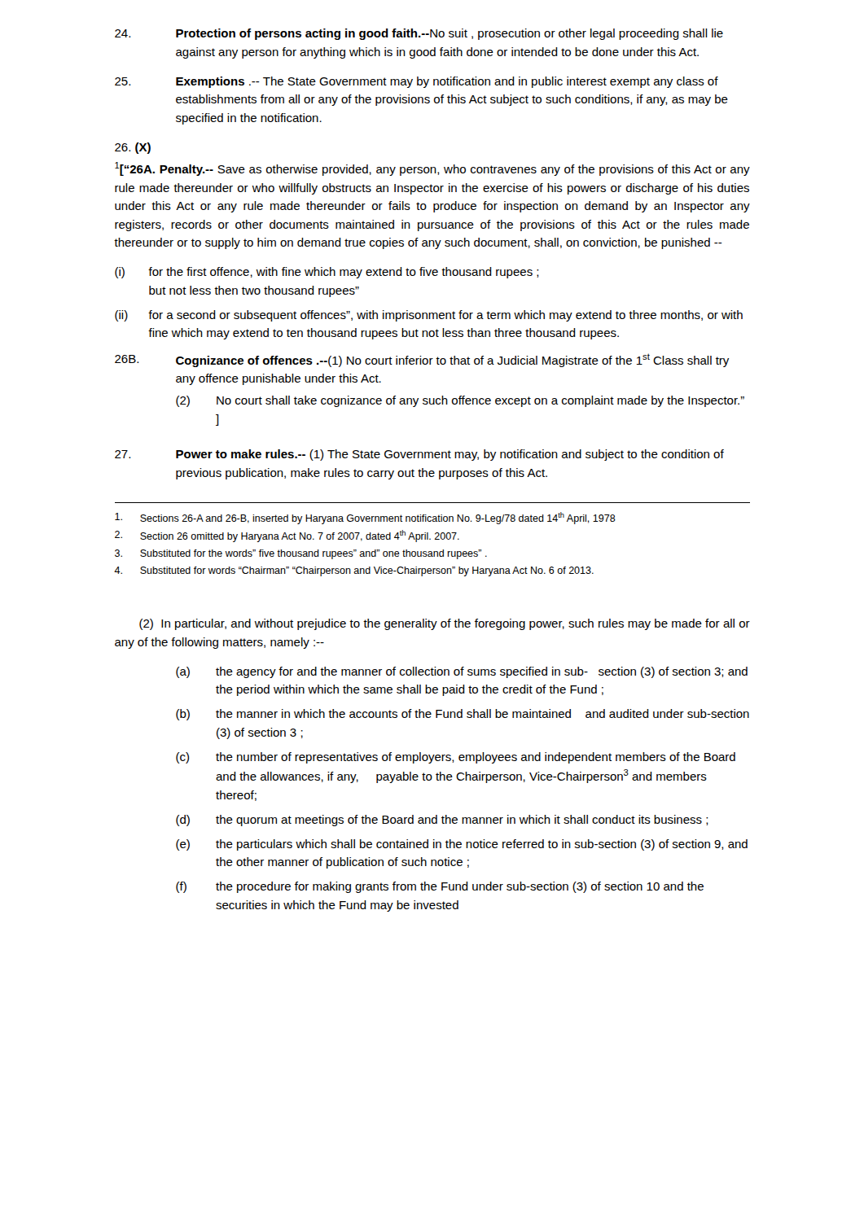24. Protection of persons acting in good faith.--No suit , prosecution or other legal proceeding shall lie against any person for anything which is in good faith done or intended to be done under this Act.
25. Exemptions .-- The State Government may by notification and in public interest exempt any class of establishments from all or any of the provisions of this Act subject to such conditions, if any, as may be specified in the notification.
26. (X)
1[“26A. Penalty.-- Save as otherwise provided, any person, who contravenes any of the provisions of this Act or any rule made thereunder or who willfully obstructs an Inspector in the exercise of his powers or discharge of his duties under this Act or any rule made thereunder or fails to produce for inspection on demand by an Inspector any registers, records or other documents maintained in pursuance of the provisions of this Act or the rules made thereunder or to supply to him on demand true copies of any such document, shall, on conviction, be punished --
(i) for the first offence, with fine which may extend to five thousand rupees ;
but not less then two thousand rupees”
(ii) for a second or subsequent offences”, with imprisonment for a term which may extend to three months, or with fine which may extend to ten thousand rupees but not less than three thousand rupees.
26B. Cognizance of offences .--(1) No court inferior to that of a Judicial Magistrate of the 1st Class shall try any offence punishable under this Act.
(2) No court shall take cognizance of any such offence except on a complaint made by the Inspector.” ]
27. Power to make rules.-- (1) The State Government may, by notification and subject to the condition of previous publication, make rules to carry out the purposes of this Act.
1. Sections 26-A and 26-B, inserted by Haryana Government notification No. 9-Leg/78 dated 14th April, 1978
2. Section 26 omitted by Haryana Act No. 7 of 2007, dated 4th April. 2007.
3. Substituted for the words” five thousand rupees” and” one thousand rupees” .
4. Substituted for words “Chairman” “Chairperson and Vice-Chairperson” by Haryana Act No. 6 of 2013.
(2) In particular, and without prejudice to the generality of the foregoing power, such rules may be made for all or any of the following matters, namely :--
(a) the agency for and the manner of collection of sums specified in sub- section (3) of section 3; and the period within which the same shall be paid to the credit of the Fund ;
(b) the manner in which the accounts of the Fund shall be maintained and audited under sub-section (3) of section 3 ;
(c) the number of representatives of employers, employees and independent members of the Board and the allowances, if any, payable to the Chairperson, Vice-Chairperson3 and members thereof;
(d) the quorum at meetings of the Board and the manner in which it shall conduct its business ;
(e) the particulars which shall be contained in the notice referred to in sub-section (3) of section 9, and the other manner of publication of such notice ;
(f) the procedure for making grants from the Fund under sub-section (3) of section 10 and the securities in which the Fund may be invested